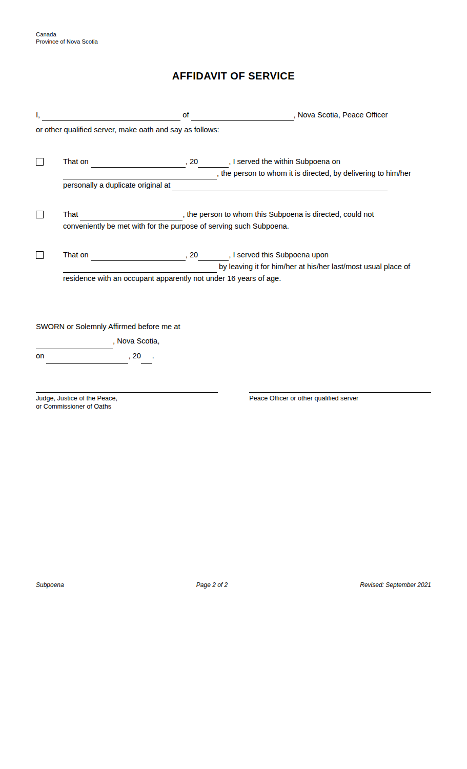Canada
Province of Nova Scotia
AFFIDAVIT OF SERVICE
I, of , Nova Scotia, Peace Officer or other qualified server, make oath and say as follows:
That on , 20 , I served the within Subpoena on , the person to whom it is directed, by delivering to him/her personally a duplicate original at
That , the person to whom this Subpoena is directed, could not conveniently be met with for the purpose of serving such Subpoena.
That on , 20 , I served this Subpoena upon by leaving it for him/her at his/her last/most usual place of residence with an occupant apparently not under 16 years of age.
SWORN or Solemnly Affirmed before me at
, Nova Scotia,
on , 20 .
Judge, Justice of the Peace,
or Commissioner of Oaths
Peace Officer or other qualified server
Subpoena Page 2 of 2 Revised: September 2021